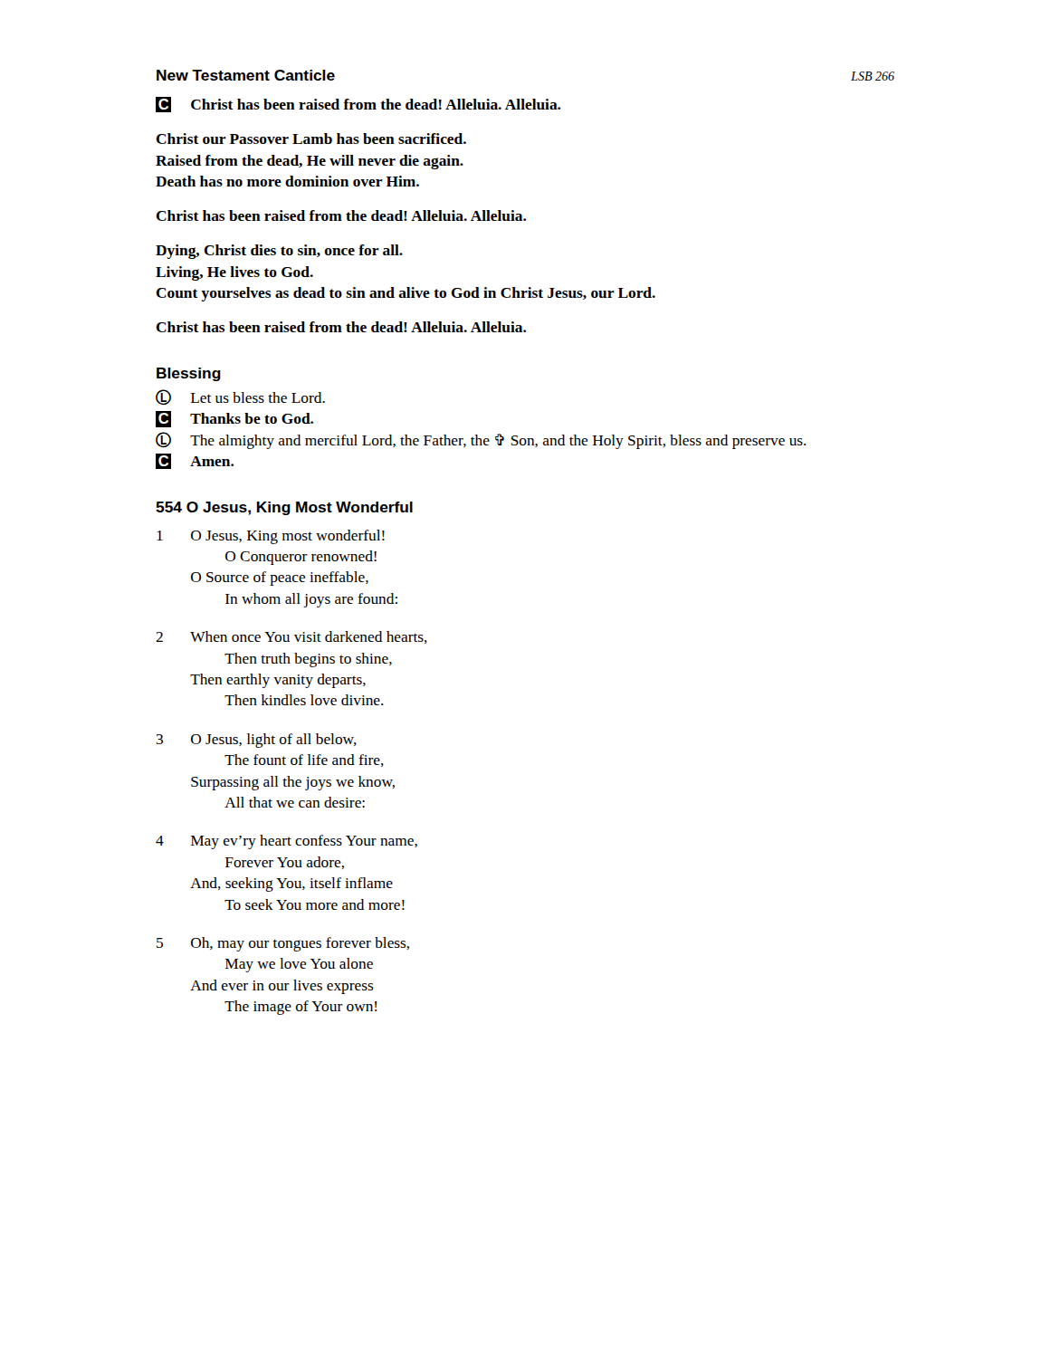New Testament Canticle
LSB 266
C Christ has been raised from the dead! Alleluia. Alleluia.
Christ our Passover Lamb has been sacrificed.
Raised from the dead, He will never die again.
Death has no more dominion over Him.
Christ has been raised from the dead! Alleluia. Alleluia.
Dying, Christ dies to sin, once for all.
Living, He lives to God.
Count yourselves as dead to sin and alive to God in Christ Jesus, our Lord.
Christ has been raised from the dead! Alleluia. Alleluia.
Blessing
Ⓛ Let us bless the Lord.
C Thanks be to God.
Ⓛ The almighty and merciful Lord, the Father, the ✞ Son, and the Holy Spirit, bless and preserve us.
C Amen.
554 O Jesus, King Most Wonderful
1
O Jesus, King most wonderful!
O Conqueror renowned!
O Source of peace ineffable,
In whom all joys are found:
2
When once You visit darkened hearts,
Then truth begins to shine,
Then earthly vanity departs,
Then kindles love divine.
3
O Jesus, light of all below,
The fount of life and fire,
Surpassing all the joys we know,
All that we can desire:
4
May ev’ry heart confess Your name,
Forever You adore,
And, seeking You, itself inflame
To seek You more and more!
5
Oh, may our tongues forever bless,
May we love You alone
And ever in our lives express
The image of Your own!